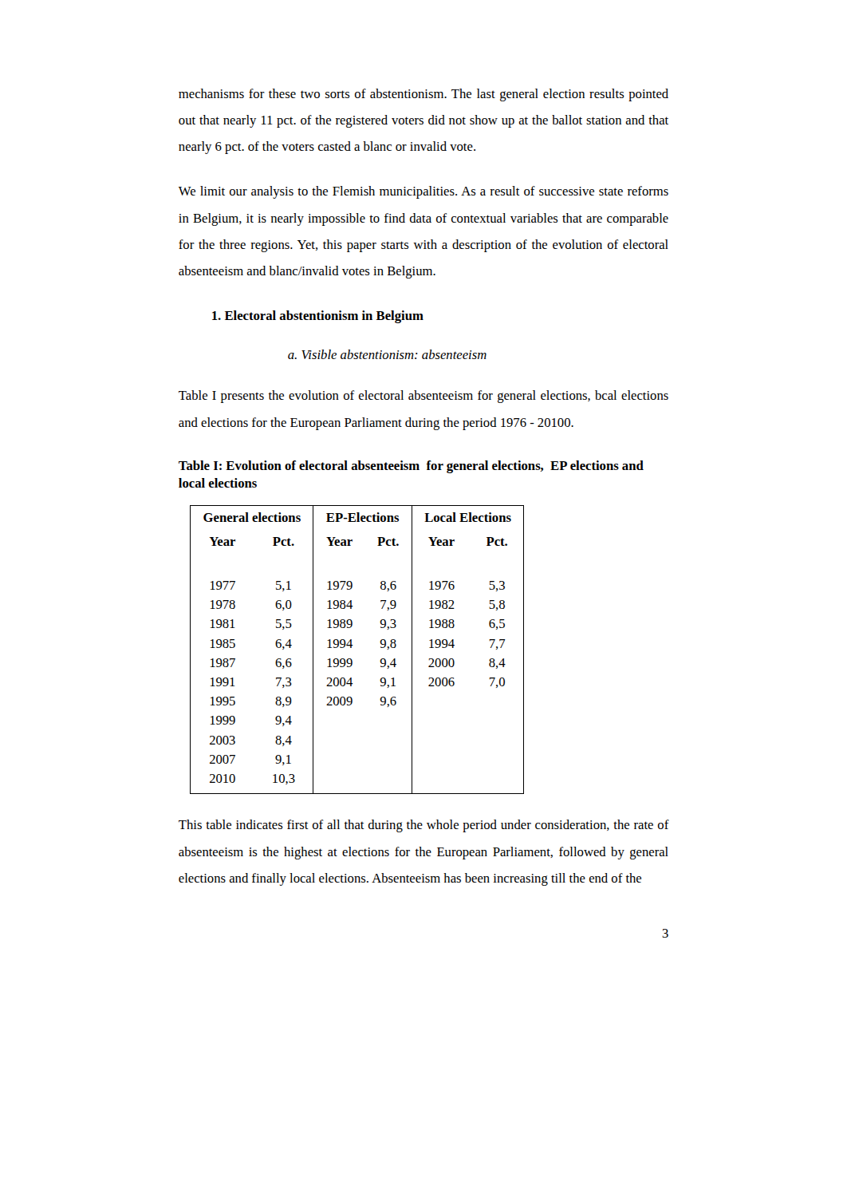mechanisms for these two sorts of abstentionism. The last general election results pointed out that nearly 11 pct. of the registered voters did not show up at the ballot station and that nearly 6 pct. of the voters casted a blanc or invalid vote.
We limit our analysis to the Flemish municipalities. As a result of successive state reforms in Belgium, it is nearly impossible to find data of contextual variables that are comparable for the three regions. Yet, this paper starts with a description of the evolution of electoral absenteeism and blanc/invalid votes in Belgium.
Electoral abstentionism in Belgium
Visible abstentionism: absenteeism
Table I presents the evolution of electoral absenteeism for general elections, bcal elections and elections for the European Parliament during the period 1976 - 20100.
Table I: Evolution of electoral absenteeism for general elections, EP elections and
local elections
| General elections | EP-Elections | Local Elections |
| --- | --- | --- |
| Year | Pct. | Year | Pct. | Year | Pct. |
| 1977 | 5,1 | 1979 | 8,6 | 1976 | 5,3 |
| 1978 | 6,0 | 1984 | 7,9 | 1982 | 5,8 |
| 1981 | 5,5 | 1989 | 9,3 | 1988 | 6,5 |
| 1985 | 6,4 | 1994 | 9,8 | 1994 | 7,7 |
| 1987 | 6,6 | 1999 | 9,4 | 2000 | 8,4 |
| 1991 | 7,3 | 2004 | 9,1 | 2006 | 7,0 |
| 1995 | 8,9 | 2009 | 9,6 | | |
| 1999 | 9,4 | | | | |
| 2003 | 8,4 | | | | |
| 2007 | 9,1 | | | | |
| 2010 | 10,3 | | | | |
This table indicates first of all that during the whole period under consideration, the rate of absenteeism is the highest at elections for the European Parliament, followed by general elections and finally local elections. Absenteeism has been increasing till the end of the
3